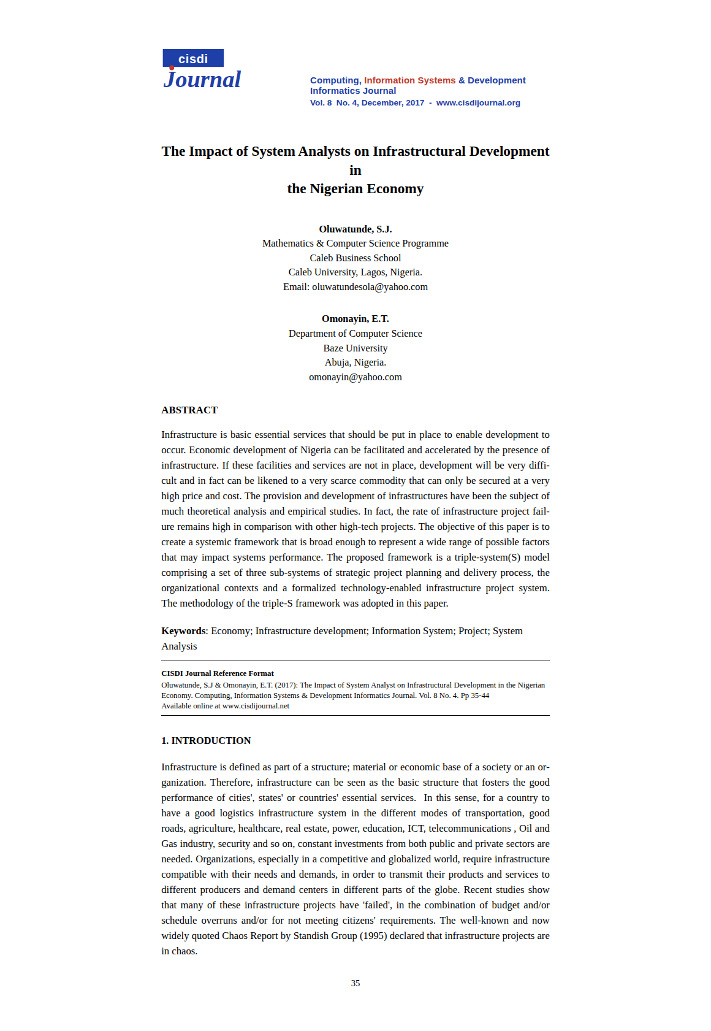cisdi Journal
Computing, Information Systems & Development Informatics Journal
Vol. 8 No. 4, December, 2017 - www.cisdijournal.org
The Impact of System Analysts on Infrastructural Development in
the Nigerian Economy
Oluwatunde, S.J.
Mathematics & Computer Science Programme
Caleb Business School
Caleb University, Lagos, Nigeria.
Email: oluwatundesola@yahoo.com
Omonayin, E.T.
Department of Computer Science
Baze University
Abuja, Nigeria.
omonayin@yahoo.com
ABSTRACT
Infrastructure is basic essential services that should be put in place to enable development to occur. Economic development of Nigeria can be facilitated and accelerated by the presence of infrastructure. If these facilities and services are not in place, development will be very difficult and in fact can be likened to a very scarce commodity that can only be secured at a very high price and cost. The provision and development of infrastructures have been the subject of much theoretical analysis and empirical studies. In fact, the rate of infrastructure project failure remains high in comparison with other high-tech projects. The objective of this paper is to create a systemic framework that is broad enough to represent a wide range of possible factors that may impact systems performance. The proposed framework is a triple-system(S) model comprising a set of three sub-systems of strategic project planning and delivery process, the organizational contexts and a formalized technology-enabled infrastructure project system. The methodology of the triple-S framework was adopted in this paper.
Keywords: Economy; Infrastructure development; Information System; Project; System Analysis
CISDI Journal Reference Format
Oluwatunde, S.J & Omonayin, E.T. (2017): The Impact of System Analyst on Infrastructural Development in the Nigerian Economy. Computing, Information Systems & Development Informatics Journal. Vol. 8 No. 4. Pp 35-44
Available online at www.cisdijournal.net
1. INTRODUCTION
Infrastructure is defined as part of a structure; material or economic base of a society or an organization. Therefore, infrastructure can be seen as the basic structure that fosters the good performance of cities', states' or countries' essential services. In this sense, for a country to have a good logistics infrastructure system in the different modes of transportation, good roads, agriculture, healthcare, real estate, power, education, ICT, telecommunications , Oil and Gas industry, security and so on, constant investments from both public and private sectors are needed. Organizations, especially in a competitive and globalized world, require infrastructure compatible with their needs and demands, in order to transmit their products and services to different producers and demand centers in different parts of the globe. Recent studies show that many of these infrastructure projects have 'failed', in the combination of budget and/or schedule overruns and/or for not meeting citizens' requirements. The well-known and now widely quoted Chaos Report by Standish Group (1995) declared that infrastructure projects are in chaos.
35